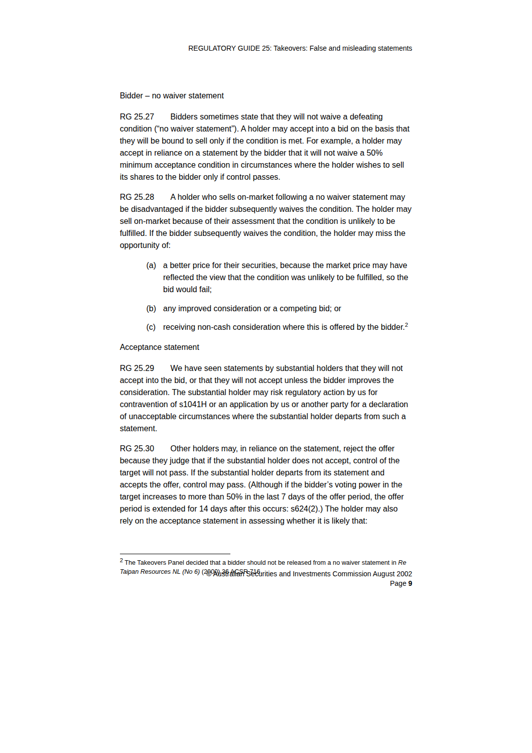REGULATORY GUIDE 25: Takeovers: False and misleading statements
Bidder – no waiver statement
RG 25.27 Bidders sometimes state that they will not waive a defeating condition (“no waiver statement”). A holder may accept into a bid on the basis that they will be bound to sell only if the condition is met. For example, a holder may accept in reliance on a statement by the bidder that it will not waive a 50% minimum acceptance condition in circumstances where the holder wishes to sell its shares to the bidder only if control passes.
RG 25.28 A holder who sells on-market following a no waiver statement may be disadvantaged if the bidder subsequently waives the condition. The holder may sell on-market because of their assessment that the condition is unlikely to be fulfilled. If the bidder subsequently waives the condition, the holder may miss the opportunity of:
(a) a better price for their securities, because the market price may have reflected the view that the condition was unlikely to be fulfilled, so the bid would fail;
(b) any improved consideration or a competing bid; or
(c) receiving non-cash consideration where this is offered by the bidder.2
Acceptance statement
RG 25.29 We have seen statements by substantial holders that they will not accept into the bid, or that they will not accept unless the bidder improves the consideration. The substantial holder may risk regulatory action by us for contravention of s1041H or an application by us or another party for a declaration of unacceptable circumstances where the substantial holder departs from such a statement.
RG 25.30 Other holders may, in reliance on the statement, reject the offer because they judge that if the substantial holder does not accept, control of the target will not pass. If the substantial holder departs from its statement and accepts the offer, control may pass. (Although if the bidder’s voting power in the target increases to more than 50% in the last 7 days of the offer period, the offer period is extended for 14 days after this occurs: s624(2).) The holder may also rely on the acceptance statement in assessing whether it is likely that:
2 The Takeovers Panel decided that a bidder should not be released from a no waiver statement in Re Taipan Resources NL (No 6) (2000) 36 ACSR 716.
© Australian Securities and Investments Commission August 2002
Page 9